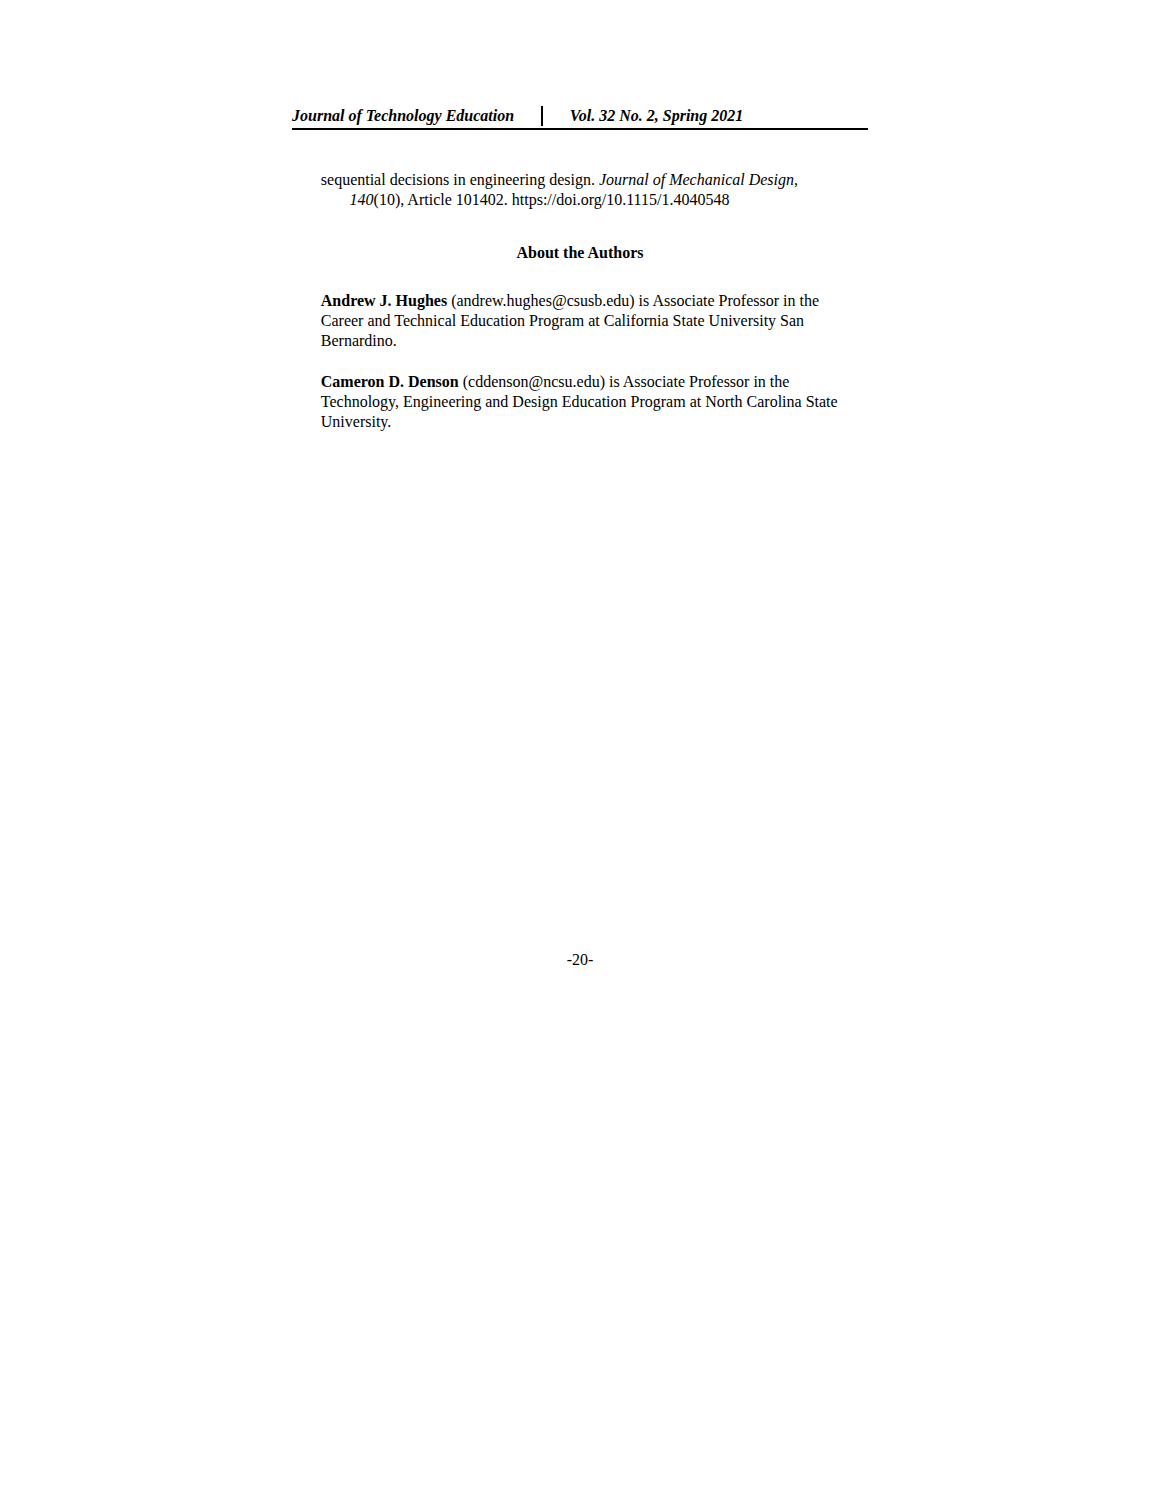Journal of Technology Education
Vol. 32 No. 2, Spring 2021
sequential decisions in engineering design. Journal of Mechanical Design, 140(10), Article 101402. https://doi.org/10.1115/1.4040548
About the Authors
Andrew J. Hughes (andrew.hughes@csusb.edu) is Associate Professor in the Career and Technical Education Program at California State University San Bernardino.
Cameron D. Denson (cddenson@ncsu.edu) is Associate Professor in the Technology, Engineering and Design Education Program at North Carolina State University.
-20-